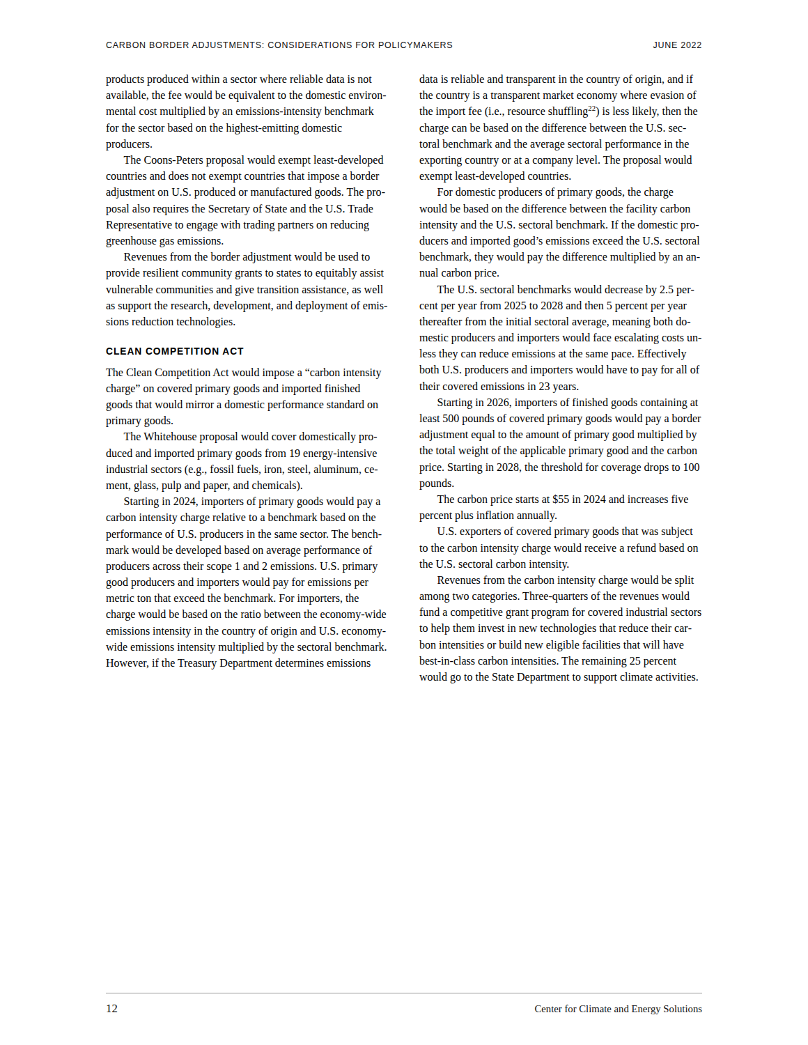Carbon Border Adjustments: Considerations for Policymakers June 2022
products produced within a sector where reliable data is not available, the fee would be equivalent to the domestic environmental cost multiplied by an emissions-intensity benchmark for the sector based on the highest-emitting domestic producers.
The Coons-Peters proposal would exempt least-developed countries and does not exempt countries that impose a border adjustment on U.S. produced or manufactured goods. The proposal also requires the Secretary of State and the U.S. Trade Representative to engage with trading partners on reducing greenhouse gas emissions.
Revenues from the border adjustment would be used to provide resilient community grants to states to equitably assist vulnerable communities and give transition assistance, as well as support the research, development, and deployment of emissions reduction technologies.
Clean Competition Act
The Clean Competition Act would impose a “carbon intensity charge” on covered primary goods and imported finished goods that would mirror a domestic performance standard on primary goods.
The Whitehouse proposal would cover domestically produced and imported primary goods from 19 energy-intensive industrial sectors (e.g., fossil fuels, iron, steel, aluminum, cement, glass, pulp and paper, and chemicals).
Starting in 2024, importers of primary goods would pay a carbon intensity charge relative to a benchmark based on the performance of U.S. producers in the same sector. The benchmark would be developed based on average performance of producers across their scope 1 and 2 emissions. U.S. primary good producers and importers would pay for emissions per metric ton that exceed the benchmark. For importers, the charge would be based on the ratio between the economy-wide emissions intensity in the country of origin and U.S. economy-wide emissions intensity multiplied by the sectoral benchmark. However, if the Treasury Department determines emissions data is reliable and transparent in the country of origin, and if the country is a transparent market economy where evasion of the import fee (i.e., resource shuffling22) is less likely, then the charge can be based on the difference between the U.S. sectoral benchmark and the average sectoral performance in the exporting country or at a company level. The proposal would exempt least-developed countries.
For domestic producers of primary goods, the charge would be based on the difference between the facility carbon intensity and the U.S. sectoral benchmark. If the domestic producers and imported good’s emissions exceed the U.S. sectoral benchmark, they would pay the difference multiplied by an annual carbon price.
The U.S. sectoral benchmarks would decrease by 2.5 percent per year from 2025 to 2028 and then 5 percent per year thereafter from the initial sectoral average, meaning both domestic producers and importers would face escalating costs unless they can reduce emissions at the same pace. Effectively both U.S. producers and importers would have to pay for all of their covered emissions in 23 years.
Starting in 2026, importers of finished goods containing at least 500 pounds of covered primary goods would pay a border adjustment equal to the amount of primary good multiplied by the total weight of the applicable primary good and the carbon price. Starting in 2028, the threshold for coverage drops to 100 pounds.
The carbon price starts at $55 in 2024 and increases five percent plus inflation annually.
U.S. exporters of covered primary goods that was subject to the carbon intensity charge would receive a refund based on the U.S. sectoral carbon intensity.
Revenues from the carbon intensity charge would be split among two categories. Three-quarters of the revenues would fund a competitive grant program for covered industrial sectors to help them invest in new technologies that reduce their carbon intensities or build new eligible facilities that will have best-in-class carbon intensities. The remaining 25 percent would go to the State Department to support climate activities.
12 Center for Climate and Energy Solutions